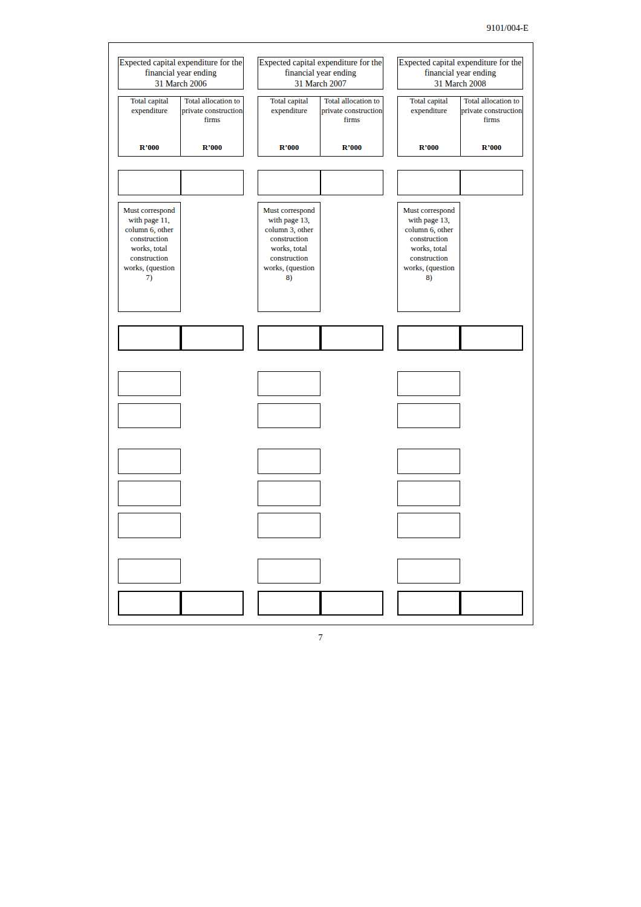9101/004-E
| Expected capital expenditure for the financial year ending 31 March 2006 | | Expected capital expenditure for the financial year ending 31 March 2007 | | Expected capital expenditure for the financial year ending 31 March 2008 |
| Total capital expenditure R’000 | Total allocation to private construction firms R’000 | | Total capital expenditure R’000 | Total allocation to private construction firms R’000 | | Total capital expenditure R’000 | Total allocation to private construction firms R’000 |
| Must correspond with page 11, column 6, other construction works, total construction works, (question 7) | | | Must correspond with page 13, column 3, other construction works, total construction works, (question 8) | | | Must correspond with page 13, column 6, other construction works, total construction works, (question 8) | |
7